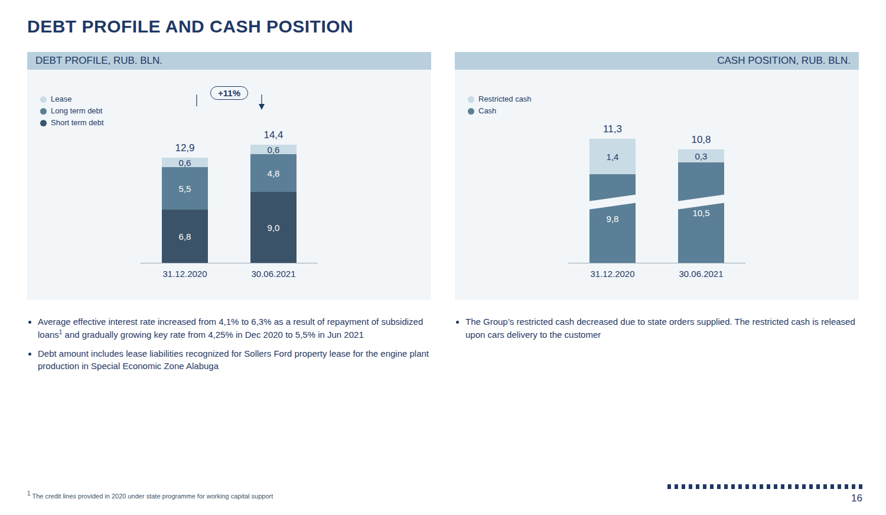DEBT PROFILE AND CASH POSITION
DEBT PROFILE, RUB. BLN.
Lease
Long term debt
Short term debt
+11%
12,9
0,6
5,5
6,8
14,4
0,6
4,8
9,0
31.12.2020 30.06.2021
CASH POSITION, RUB. BLN.
Restricted cash
Cash
11,3
1,4
9,8
10,8
0,3
10,5
31.12.2020 30.06.2021
Average effective interest rate increased from 4,1% to 6,3% as a result of repayment of subsidized loans1 and gradually growing key rate from 4,25% in Dec 2020 to 5,5% in Jun 2021
Debt amount includes lease liabilities recognized for Sollers Ford property lease for the engine plant production in Special Economic Zone Alabuga
The Group’s restricted cash decreased due to state orders supplied. The restricted cash is released upon cars delivery to the customer
1 The credit lines provided in 2020 under state programme for working capital support
16